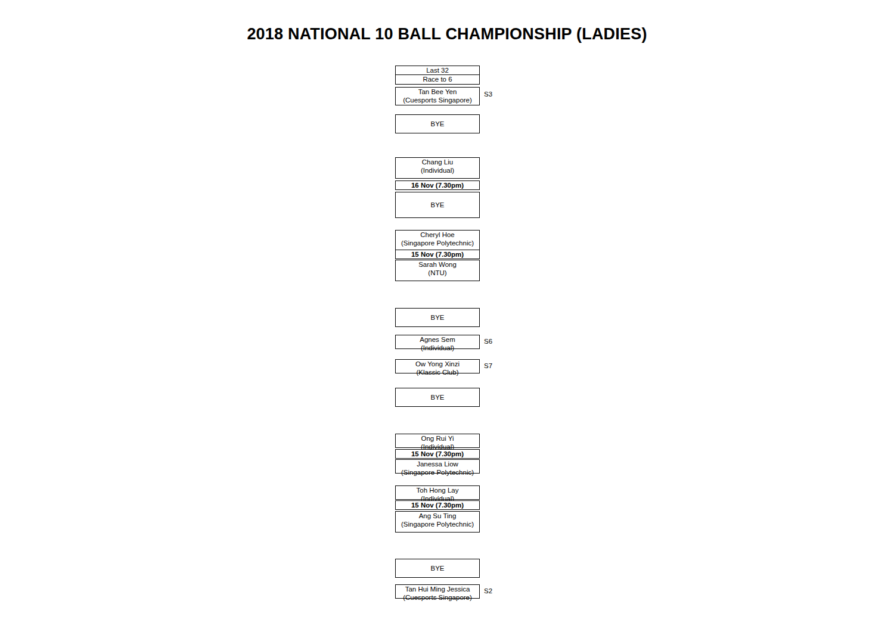2018 NATIONAL 10 BALL CHAMPIONSHIP (LADIES)
Last 32 Race to 6
Tan Bee Yen (Cuesports Singapore)
S3
BYE
Chang Liu (Individual)
16 Nov (7.30pm)
BYE
Cheryl Hoe (Singapore Polytechnic)
15 Nov (7.30pm)
Sarah Wong (NTU)
BYE
Agnes Sem (Individual)
S6
Ow Yong Xinzi (Klassic Club)
S7
BYE
Ong Rui Yi (Individual)
15 Nov (7.30pm)
Janessa Liow (Singapore Polytechnic)
Toh Hong Lay (Individual)
15 Nov (7.30pm)
Ang Su Ting (Singapore Polytechnic)
BYE
Tan Hui Ming Jessica (Cuesports Singapore)
S2